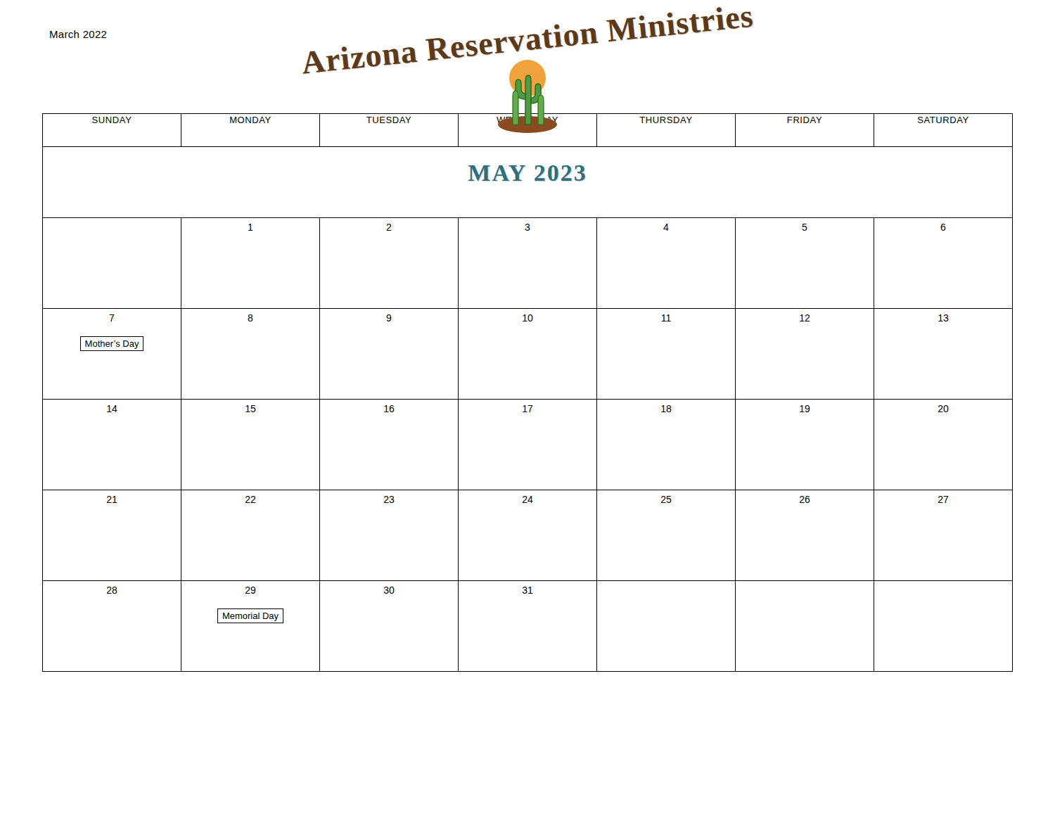March 2022
Arizona Reservation Ministries
| MAY 2023 |
| SUNDAY | MONDAY | TUESDAY | WEDNESDAY | THURSDAY | FRIDAY | SATURDAY |
| | 1 | 2 | 3 | 4 | 5 | 6 |
| 7 Mother’s Day | 8 | 9 | 10 | 11 | 12 | 13 |
| 14 | 15 | 16 | 17 | 18 | 19 | 20 |
| 21 | 22 | 23 | 24 | 25 | 26 | 27 |
| 28 | 29 Memorial Day | 30 | 31 | | | |